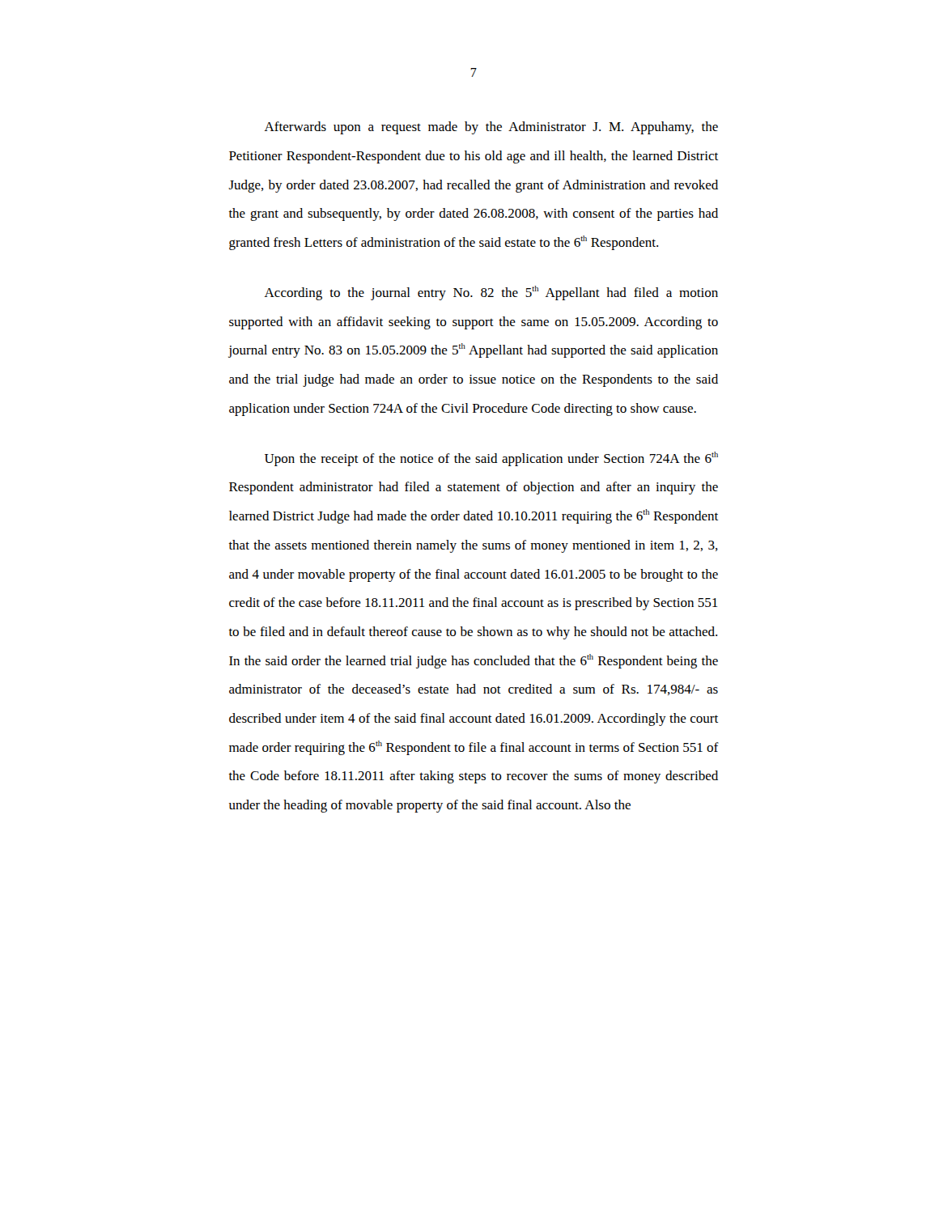7
Afterwards upon a request made by the Administrator J. M. Appuhamy, the Petitioner Respondent-Respondent due to his old age and ill health, the learned District Judge, by order dated 23.08.2007, had recalled the grant of Administration and revoked the grant and subsequently, by order dated 26.08.2008, with consent of the parties had granted fresh Letters of administration of the said estate to the 6th Respondent.
According to the journal entry No. 82 the 5th Appellant had filed a motion supported with an affidavit seeking to support the same on 15.05.2009. According to journal entry No. 83 on 15.05.2009 the 5th Appellant had supported the said application and the trial judge had made an order to issue notice on the Respondents to the said application under Section 724A of the Civil Procedure Code directing to show cause.
Upon the receipt of the notice of the said application under Section 724A the 6th Respondent administrator had filed a statement of objection and after an inquiry the learned District Judge had made the order dated 10.10.2011 requiring the 6th Respondent that the assets mentioned therein namely the sums of money mentioned in item 1, 2, 3, and 4 under movable property of the final account dated 16.01.2005 to be brought to the credit of the case before 18.11.2011 and the final account as is prescribed by Section 551 to be filed and in default thereof cause to be shown as to why he should not be attached. In the said order the learned trial judge has concluded that the 6th Respondent being the administrator of the deceased’s estate had not credited a sum of Rs. 174,984/- as described under item 4 of the said final account dated 16.01.2009. Accordingly the court made order requiring the 6th Respondent to file a final account in terms of Section 551 of the Code before 18.11.2011 after taking steps to recover the sums of money described under the heading of movable property of the said final account. Also the